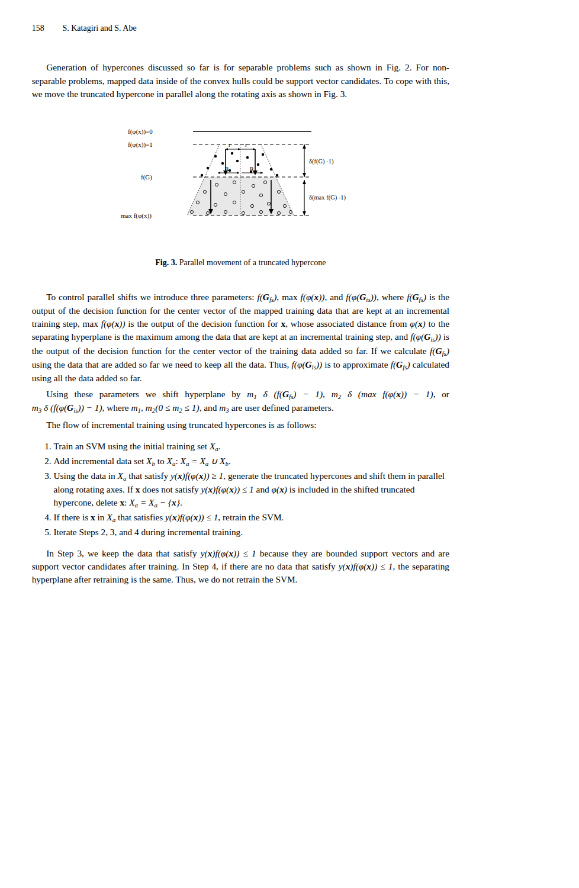158 S. Katagiri and S. Abe
Generation of hypercones discussed so far is for separable problems such as shown in Fig. 2. For non-separable problems, mapped data inside of the convex hulls could be support vector candidates. To cope with this, we move the truncated hypercone in parallel along the rotating axis as shown in Fig. 3.
f(φ(x))=0 f(φ(x))=1 f(G) max f(φ(x)) r r R R δ(f(G) -1) δ(max f(G) -1)
Fig. 3. Parallel movement of a truncated hypercone
To control parallel shifts we introduce three parameters: f(Gfs), max f(φ(x)), and f(φ(Gis)), where f(Gfs) is the output of the decision function for the center vector of the mapped training data that are kept at an incremental training step, max f(φ(x)) is the output of the decision function for x, whose associated distance from φ(x) to the separating hyperplane is the maximum among the data that are kept at an incremental training step, and f(φ(Gis)) is the output of the decision function for the center vector of the training data added so far. If we calculate f(Gfs) using the data that are added so far we need to keep all the data. Thus, f(φ(Gis)) is to approximate f(Gfs) calculated using all the data added so far.
Using these parameters we shift hyperplane by m1 δ (f(Gfs) − 1), m2 δ (max f(φ(x)) − 1), or m3 δ (f(φ(Gis)) − 1), where m1, m2(0 ≤ m2 ≤ 1), and m3 are user defined parameters.
The flow of incremental training using truncated hypercones is as follows:
Train an SVM using the initial training set Xa.
Add incremental data set Xb to Xa: Xa = Xa ∪ Xb.
Using the data in Xa that satisfy y(x)f(φ(x)) ≥ 1, generate the truncated hypercones and shift them in parallel along rotating axes. If x does not satisfy y(x)f(φ(x)) ≤ 1 and φ(x) is included in the shifted truncated hypercone, delete x: Xa = Xa − {x}.
If there is x in Xa that satisfies y(x)f(φ(x)) ≤ 1, retrain the SVM.
Iterate Steps 2, 3, and 4 during incremental training.
In Step 3, we keep the data that satisfy y(x)f(φ(x)) ≤ 1 because they are bounded support vectors and are support vector candidates after training. In Step 4, if there are no data that satisfy y(x)f(φ(x)) ≤ 1, the separating hyperplane after retraining is the same. Thus, we do not retrain the SVM.